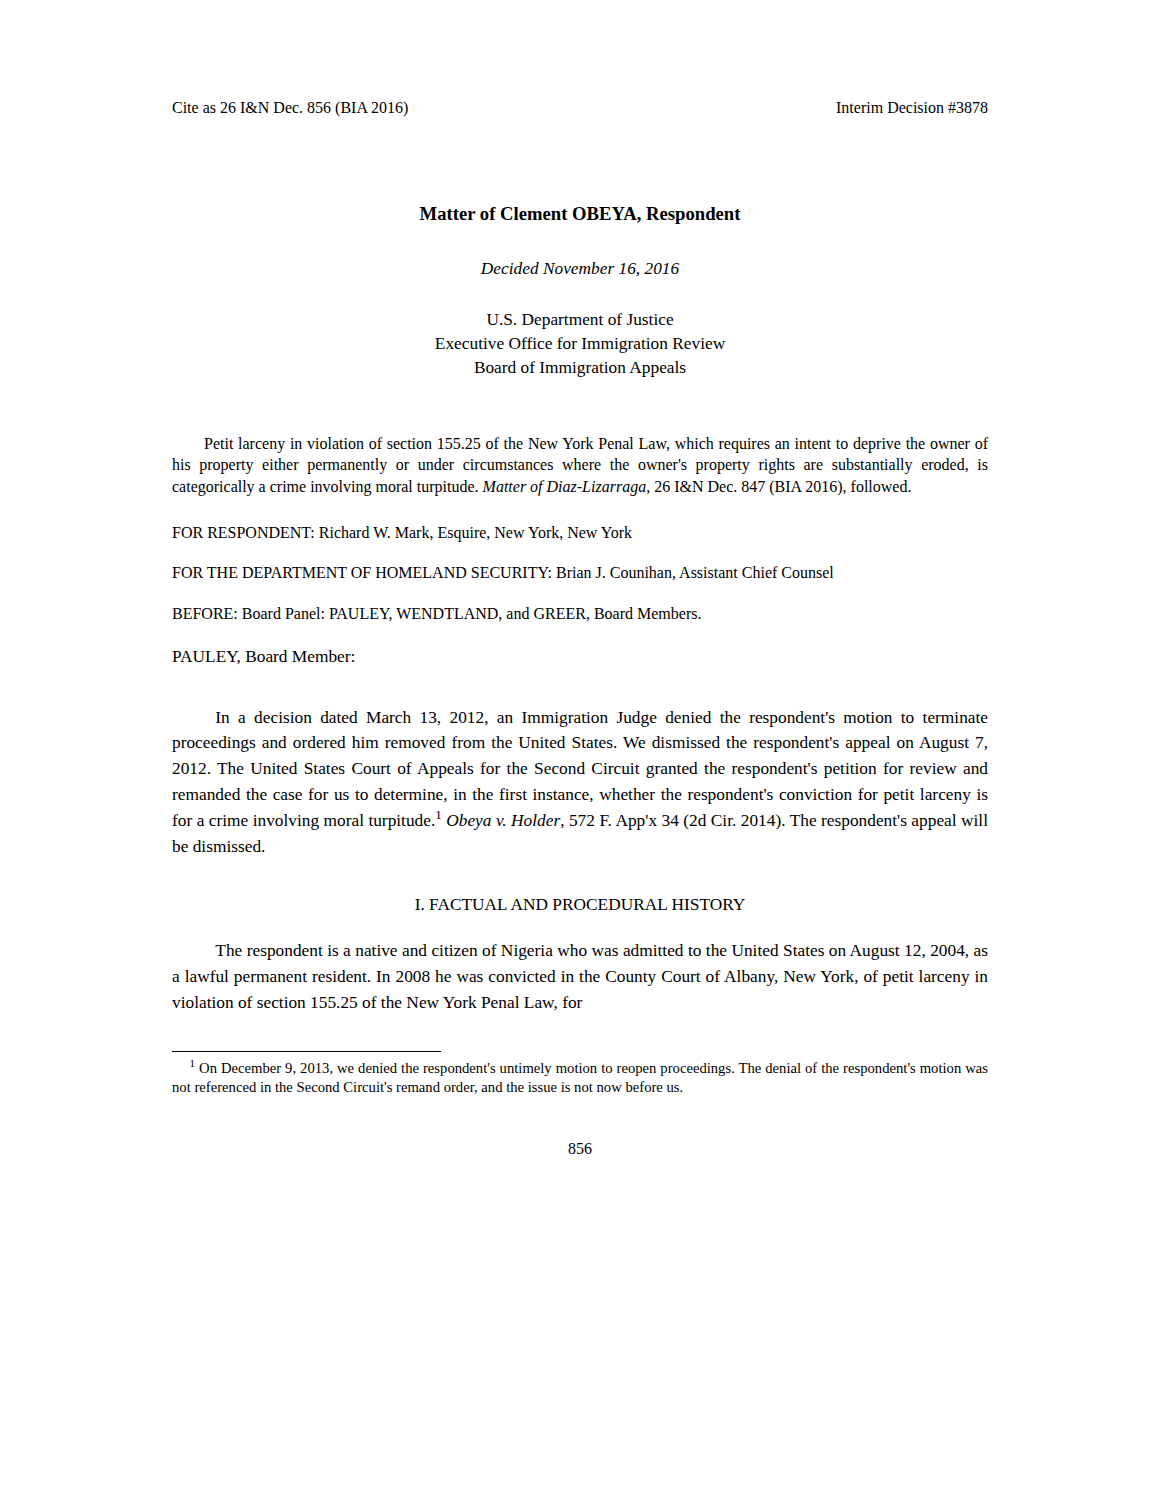Cite as 26 I&N Dec. 856 (BIA 2016) Interim Decision #3878
Matter of Clement OBEYA, Respondent
Decided November 16, 2016
U.S. Department of Justice
Executive Office for Immigration Review
Board of Immigration Appeals
Petit larceny in violation of section 155.25 of the New York Penal Law, which requires an intent to deprive the owner of his property either permanently or under circumstances where the owner's property rights are substantially eroded, is categorically a crime involving moral turpitude. Matter of Diaz-Lizarraga, 26 I&N Dec. 847 (BIA 2016), followed.
FOR RESPONDENT: Richard W. Mark, Esquire, New York, New York
FOR THE DEPARTMENT OF HOMELAND SECURITY: Brian J. Counihan, Assistant Chief Counsel
BEFORE: Board Panel: PAULEY, WENDTLAND, and GREER, Board Members.
PAULEY, Board Member:
In a decision dated March 13, 2012, an Immigration Judge denied the respondent's motion to terminate proceedings and ordered him removed from the United States. We dismissed the respondent's appeal on August 7, 2012. The United States Court of Appeals for the Second Circuit granted the respondent's petition for review and remanded the case for us to determine, in the first instance, whether the respondent's conviction for petit larceny is for a crime involving moral turpitude.1 Obeya v. Holder, 572 F. App'x 34 (2d Cir. 2014). The respondent's appeal will be dismissed.
I. FACTUAL AND PROCEDURAL HISTORY
The respondent is a native and citizen of Nigeria who was admitted to the United States on August 12, 2004, as a lawful permanent resident. In 2008 he was convicted in the County Court of Albany, New York, of petit larceny in violation of section 155.25 of the New York Penal Law, for
1 On December 9, 2013, we denied the respondent's untimely motion to reopen proceedings. The denial of the respondent's motion was not referenced in the Second Circuit's remand order, and the issue is not now before us.
856